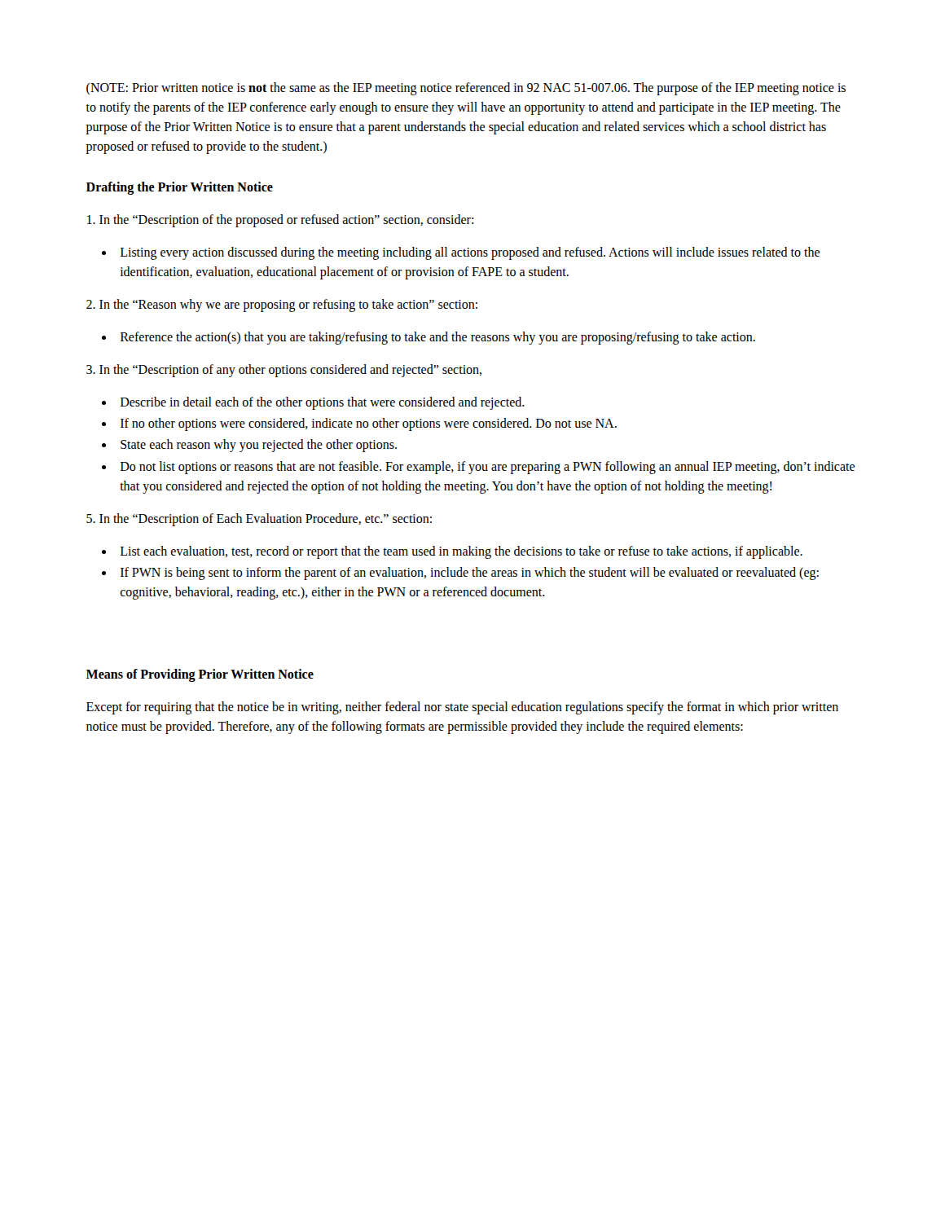(NOTE: Prior written notice is not the same as the IEP meeting notice referenced in 92 NAC 51-007.06. The purpose of the IEP meeting notice is to notify the parents of the IEP conference early enough to ensure they will have an opportunity to attend and participate in the IEP meeting. The purpose of the Prior Written Notice is to ensure that a parent understands the special education and related services which a school district has proposed or refused to provide to the student.)
Drafting the Prior Written Notice
1. In the “Description of the proposed or refused action” section, consider:
Listing every action discussed during the meeting including all actions proposed and refused. Actions will include issues related to the identification, evaluation, educational placement of or provision of FAPE to a student.
2. In the “Reason why we are proposing or refusing to take action” section:
Reference the action(s) that you are taking/refusing to take and the reasons why you are proposing/refusing to take action.
3. In the “Description of any other options considered and rejected” section,
Describe in detail each of the other options that were considered and rejected.
If no other options were considered, indicate no other options were considered. Do not use NA.
State each reason why you rejected the other options.
Do not list options or reasons that are not feasible. For example, if you are preparing a PWN following an annual IEP meeting, don’t indicate that you considered and rejected the option of not holding the meeting. You don’t have the option of not holding the meeting!
5. In the “Description of Each Evaluation Procedure, etc.” section:
List each evaluation, test, record or report that the team used in making the decisions to take or refuse to take actions, if applicable.
If PWN is being sent to inform the parent of an evaluation, include the areas in which the student will be evaluated or reevaluated (eg: cognitive, behavioral, reading, etc.), either in the PWN or a referenced document.
Means of Providing Prior Written Notice
Except for requiring that the notice be in writing, neither federal nor state special education regulations specify the format in which prior written notice must be provided. Therefore, any of the following formats are permissible provided they include the required elements: